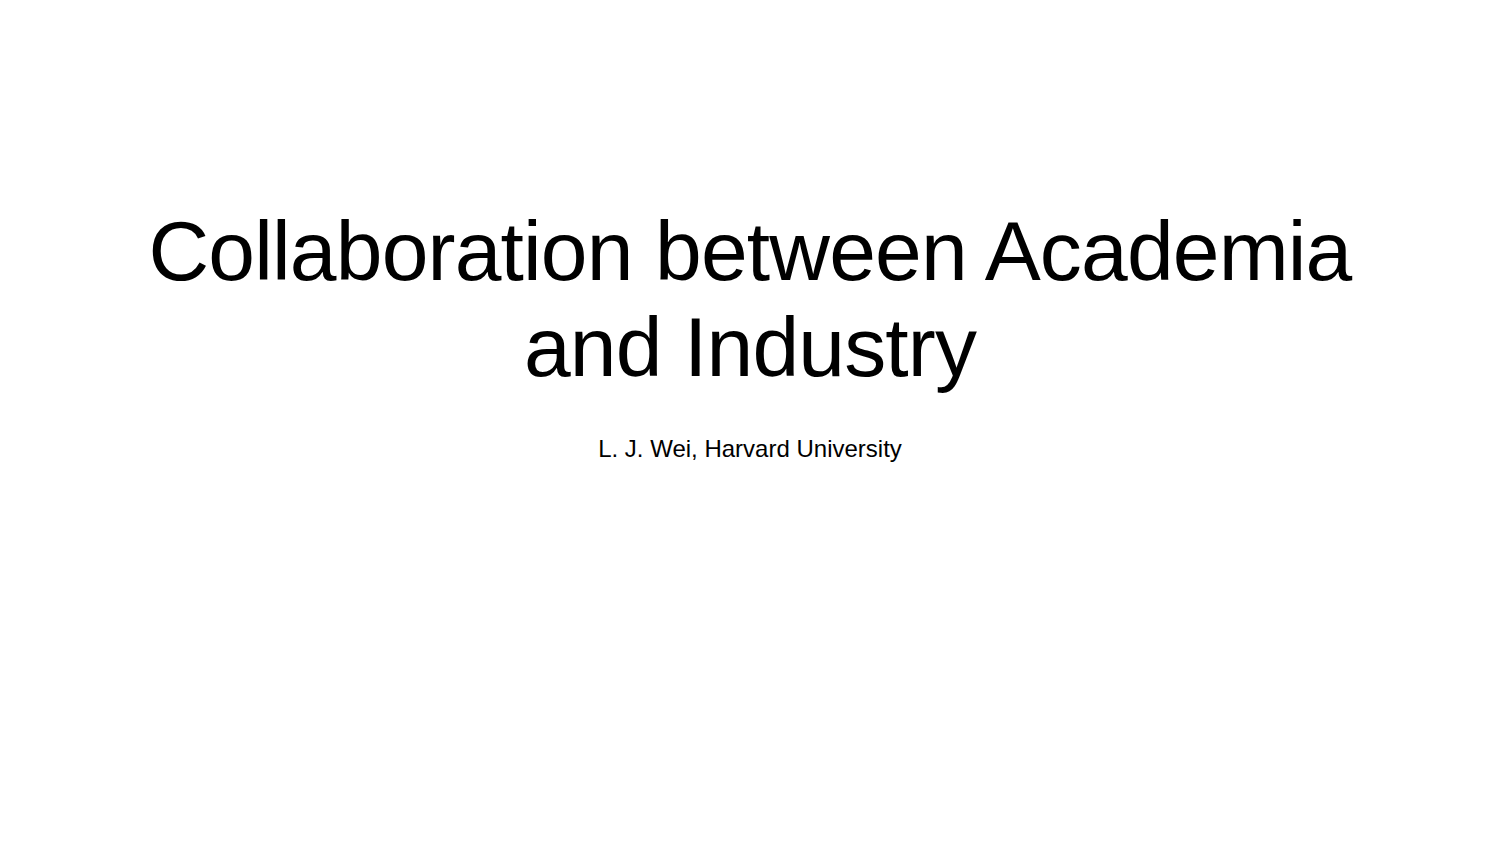Collaboration between Academia and Industry
L. J. Wei, Harvard University